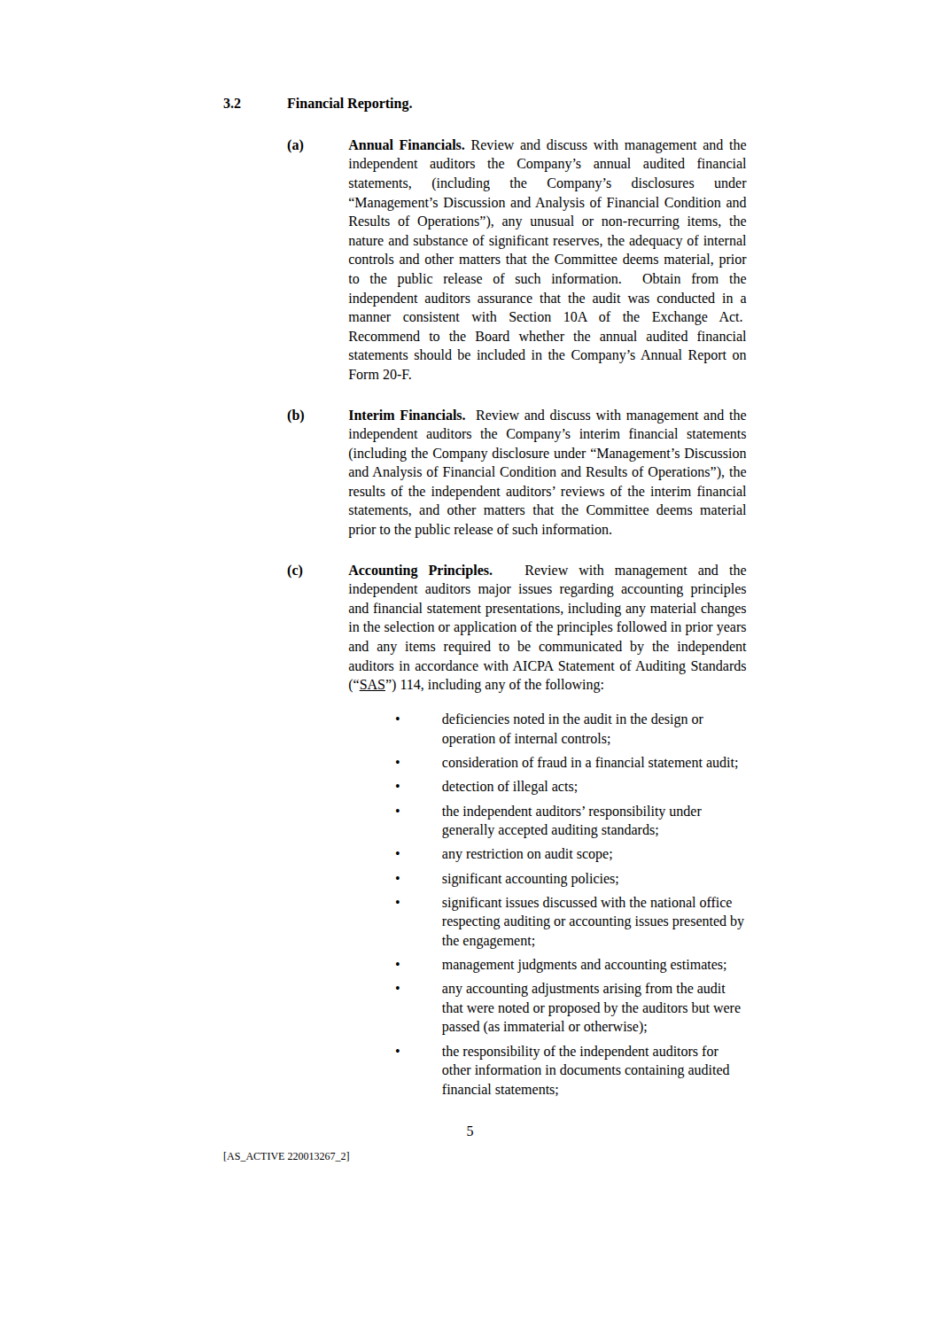3.2 Financial Reporting.
(a)
Annual Financials. Review and discuss with management and the independent auditors the Company’s annual audited financial statements, (including the Company’s disclosures under “Management’s Discussion and Analysis of Financial Condition and Results of Operations”), any unusual or non-recurring items, the nature and substance of significant reserves, the adequacy of internal controls and other matters that the Committee deems material, prior to the public release of such information. Obtain from the independent auditors assurance that the audit was conducted in a manner consistent with Section 10A of the Exchange Act. Recommend to the Board whether the annual audited financial statements should be included in the Company’s Annual Report on Form 20-F.
(b)
Interim Financials. Review and discuss with management and the independent auditors the Company’s interim financial statements (including the Company disclosure under “Management’s Discussion and Analysis of Financial Condition and Results of Operations”), the results of the independent auditors’ reviews of the interim financial statements, and other matters that the Committee deems material prior to the public release of such information.
(c)
Accounting Principles. Review with management and the independent auditors major issues regarding accounting principles and financial statement presentations, including any material changes in the selection or application of the principles followed in prior years and any items required to be communicated by the independent auditors in accordance with AICPA Statement of Auditing Standards (“SAS”) 114, including any of the following:
deficiencies noted in the audit in the design or operation of internal controls;
consideration of fraud in a financial statement audit;
detection of illegal acts;
the independent auditors’ responsibility under generally accepted auditing standards;
any restriction on audit scope;
significant accounting policies;
significant issues discussed with the national office respecting auditing or accounting issues presented by the engagement;
management judgments and accounting estimates;
any accounting adjustments arising from the audit that were noted or proposed by the auditors but were passed (as immaterial or otherwise);
the responsibility of the independent auditors for other information in documents containing audited financial statements;
5
[AS_ACTIVE 220013267_2]